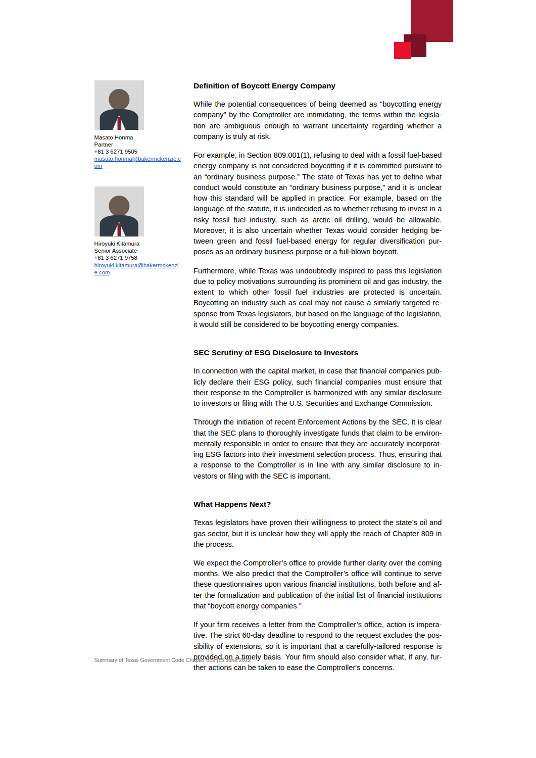Masato Honma
Partner
+81 3 6271 9505
masato.honma@bakermckenzie.com
Hiroyuki Kitamura
Senior Associate
+81 3 6271 9758
hiroyuki.kitamura@bakermckenzie.com
Definition of Boycott Energy Company
While the potential consequences of being deemed as "boycotting energy company" by the Comptroller are intimidating, the terms within the legislation are ambiguous enough to warrant uncertainty regarding whether a company is truly at risk.
For example, in Section 809.001(1), refusing to deal with a fossil fuel-based energy company is not considered boycotting if it is committed pursuant to an “ordinary business purpose.” The state of Texas has yet to define what conduct would constitute an “ordinary business purpose,” and it is unclear how this standard will be applied in practice. For example, based on the language of the statute, it is undecided as to whether refusing to invest in a risky fossil fuel industry, such as arctic oil drilling, would be allowable. Moreover, it is also uncertain whether Texas would consider hedging between green and fossil fuel-based energy for regular diversification purposes as an ordinary business purpose or a full-blown boycott.
Furthermore, while Texas was undoubtedly inspired to pass this legislation due to policy motivations surrounding its prominent oil and gas industry, the extent to which other fossil fuel industries are protected is uncertain. Boycotting an industry such as coal may not cause a similarly targeted response from Texas legislators, but based on the language of the legislation, it would still be considered to be boycotting energy companies.
SEC Scrutiny of ESG Disclosure to Investors
In connection with the capital market, in case that financial companies publicly declare their ESG policy, such financial companies must ensure that their response to the Comptroller is harmonized with any similar disclosure to investors or filing with The U.S. Securities and Exchange Commission.
Through the initiation of recent Enforcement Actions by the SEC, it is clear that the SEC plans to thoroughly investigate funds that claim to be environmentally responsible in order to ensure that they are accurately incorporating ESG factors into their investment selection process. Thus, ensuring that a response to the Comptroller is in line with any similar disclosure to investors or filing with the SEC is important.
What Happens Next?
Texas legislators have proven their willingness to protect the state’s oil and gas sector, but it is unclear how they will apply the reach of Chapter 809 in the process.
We expect the Comptroller’s office to provide further clarity over the coming months. We also predict that the Comptroller’s office will continue to serve these questionnaires upon various financial institutions, both before and after the formalization and publication of the initial list of financial institutions that “boycott energy companies.”
If your firm receives a letter from the Comptroller’s office, action is imperative. The strict 60-day deadline to respond to the request excludes the possibility of extensions, so it is important that a carefully-tailored response is provided on a timely basis. Your firm should also consider what, if any, further actions can be taken to ease the Comptroller's concerns.
Summary of Texas Government Code Chapter 809 |15 June 2022